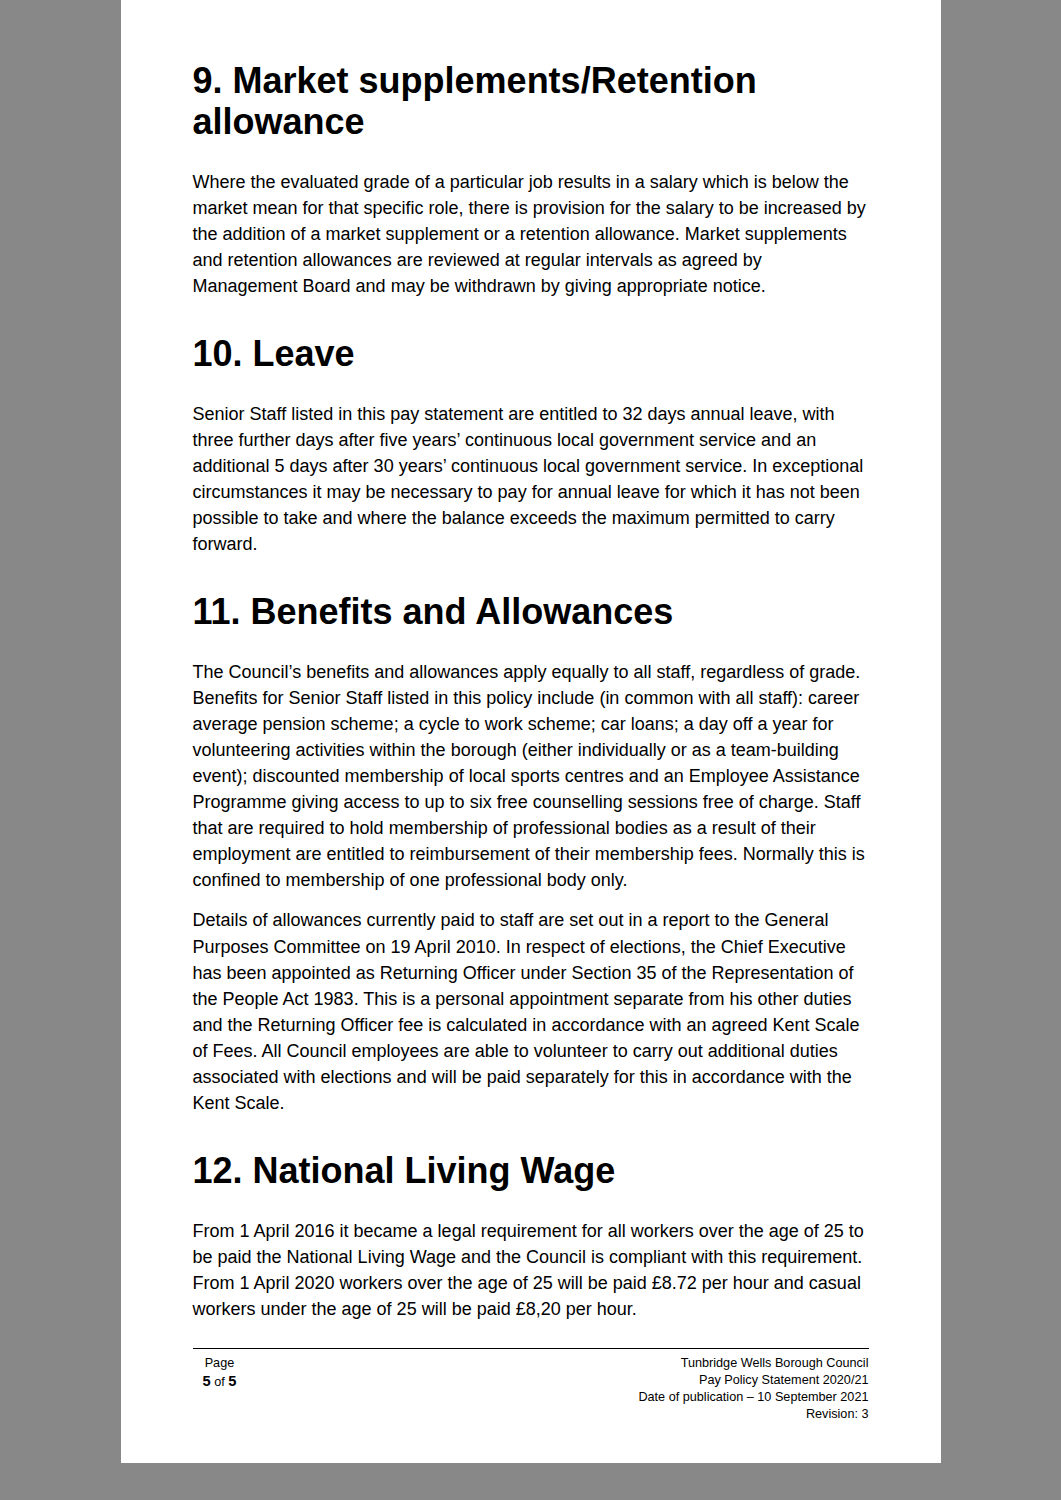9. Market supplements/Retention allowance
Where the evaluated grade of a particular job results in a salary which is below the market mean for that specific role, there is provision for the salary to be increased by the addition of a market supplement or a retention allowance. Market supplements and retention allowances are reviewed at regular intervals as agreed by Management Board and may be withdrawn by giving appropriate notice.
10. Leave
Senior Staff listed in this pay statement are entitled to 32 days annual leave, with three further days after five years’ continuous local government service and an additional 5 days after 30 years’ continuous local government service. In exceptional circumstances it may be necessary to pay for annual leave for which it has not been possible to take and where the balance exceeds the maximum permitted to carry forward.
11. Benefits and Allowances
The Council’s benefits and allowances apply equally to all staff, regardless of grade. Benefits for Senior Staff listed in this policy include (in common with all staff): career average pension scheme; a cycle to work scheme; car loans; a day off a year for volunteering activities within the borough (either individually or as a team-building event); discounted membership of local sports centres and an Employee Assistance Programme giving access to up to six free counselling sessions free of charge. Staff that are required to hold membership of professional bodies as a result of their employment are entitled to reimbursement of their membership fees. Normally this is confined to membership of one professional body only.
Details of allowances currently paid to staff are set out in a report to the General Purposes Committee on 19 April 2010. In respect of elections, the Chief Executive has been appointed as Returning Officer under Section 35 of the Representation of the People Act 1983. This is a personal appointment separate from his other duties and the Returning Officer fee is calculated in accordance with an agreed Kent Scale of Fees. All Council employees are able to volunteer to carry out additional duties associated with elections and will be paid separately for this in accordance with the Kent Scale.
12. National Living Wage
From 1 April 2016 it became a legal requirement for all workers over the age of 25 to be paid the National Living Wage and the Council is compliant with this requirement. From 1 April 2020 workers over the age of 25 will be paid £8.72 per hour and casual workers under the age of 25 will be paid £8,20 per hour.
Page
5 of 5
Tunbridge Wells Borough Council
Pay Policy Statement 2020/21
Date of publication – 10 September 2021
Revision: 3